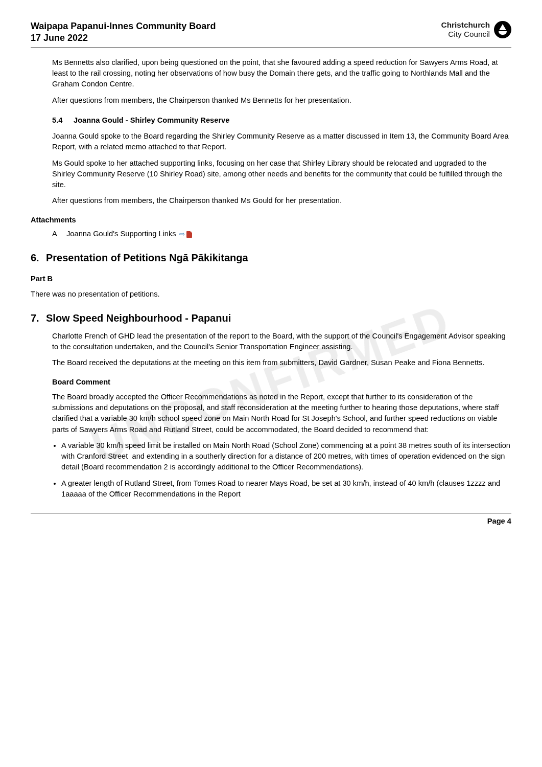UNCONFIRMED
Waipapa Papanui-Innes Community Board
17 June 2022
Christchurch
City Council
Ms Bennetts also clarified, upon being questioned on the point, that she favoured adding a speed reduction for Sawyers Arms Road, at least to the rail crossing, noting her observations of how busy the Domain there gets, and the traffic going to Northlands Mall and the Graham Condon Centre.
After questions from members, the Chairperson thanked Ms Bennetts for her presentation.
5.4 Joanna Gould - Shirley Community Reserve
Joanna Gould spoke to the Board regarding the Shirley Community Reserve as a matter discussed in Item 13, the Community Board Area Report, with a related memo attached to that Report.
Ms Gould spoke to her attached supporting links, focusing on her case that Shirley Library should be relocated and upgraded to the Shirley Community Reserve (10 Shirley Road) site, among other needs and benefits for the community that could be fulfilled through the site.
After questions from members, the Chairperson thanked Ms Gould for her presentation.
Attachments
A Joanna Gould's Supporting Links⇨
6. Presentation of Petitions Ngā Pākikitanga
Part B
There was no presentation of petitions.
7. Slow Speed Neighbourhood - Papanui
Charlotte French of GHD lead the presentation of the report to the Board, with the support of the Council's Engagement Advisor speaking to the consultation undertaken, and the Council's Senior Transportation Engineer assisting.
The Board received the deputations at the meeting on this item from submitters, David Gardner, Susan Peake and Fiona Bennetts.
Board Comment
The Board broadly accepted the Officer Recommendations as noted in the Report, except that further to its consideration of the submissions and deputations on the proposal, and staff reconsideration at the meeting further to hearing those deputations, where staff clarified that a variable 30 km/h school speed zone on Main North Road for St Joseph's School, and further speed reductions on viable parts of Sawyers Arms Road and Rutland Street, could be accommodated, the Board decided to recommend that:
A variable 30 km/h speed limit be installed on Main North Road (School Zone) commencing at a point 38 metres south of its intersection with Cranford Street and extending in a southerly direction for a distance of 200 metres, with times of operation evidenced on the sign detail (Board recommendation 2 is accordingly additional to the Officer Recommendations).
A greater length of Rutland Street, from Tomes Road to nearer Mays Road, be set at 30 km/h, instead of 40 km/h (clauses 1zzzz and 1aaaaa of the Officer Recommendations in the Report
Page 4